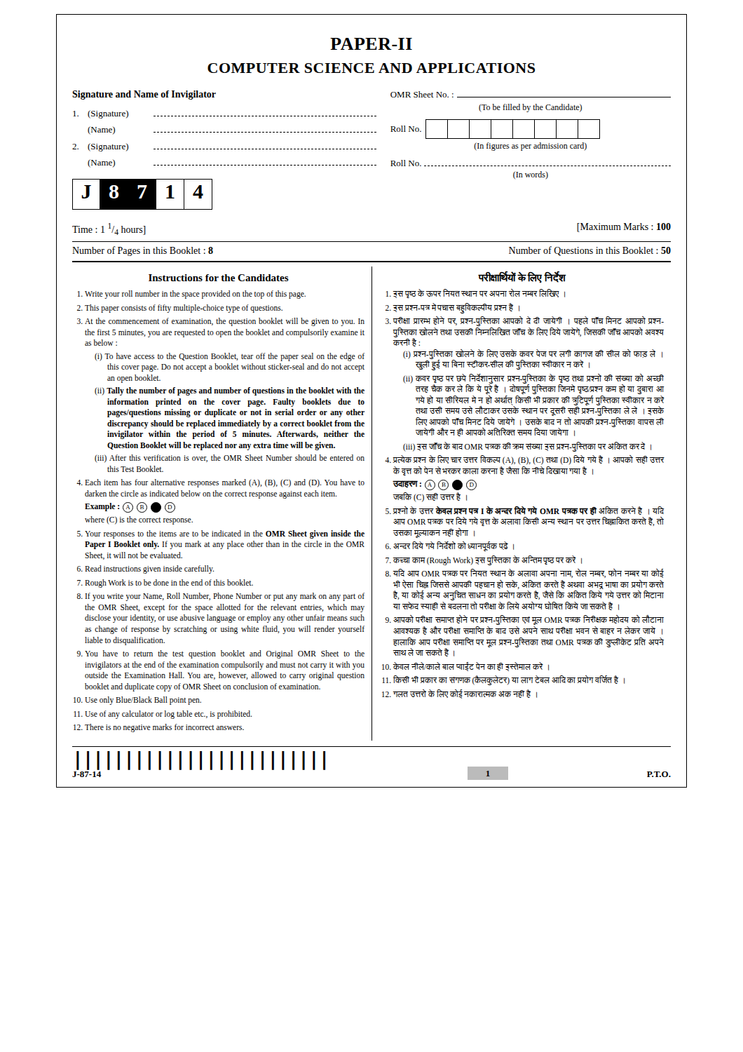PAPER-II
COMPUTER SCIENCE AND APPLICATIONS
Signature and Name of Invigilator
1.(Signature)
(Name)
2.(Signature)
(Name)
J 8714
OMR Sheet No. :
(To be filled by the Candidate)
Roll No.
(In figures as per admission card)
Roll No.
(In words)
Time : 1 1/4 hours]
[Maximum Marks : 100
Number of Pages in this Booklet : 8
Number of Questions in this Booklet : 50
Instructions for the Candidates
Write your roll number in the space provided on the top of this page.
This paper consists of fifty multiple-choice type of questions.
At the commencement of examination, the question booklet will be given to you. In the first 5 minutes, you are requested to open the booklet and compulsorily examine it as below :
(i) To have access to the Question Booklet, tear off the paper seal on the edge of this cover page. Do not accept a booklet without sticker-seal and do not accept an open booklet.
(ii) Tally the number of pages and number of questions in the booklet with the information printed on the cover page. Faulty booklets due to pages/questions missing or duplicate or not in serial order or any other discrepancy should be replaced immediately by a correct booklet from the invigilator within the period of 5 minutes. Afterwards, neither the Question Booklet will be replaced nor any extra time will be given.
(iii) After this verification is over, the OMR Sheet Number should be entered on this Test Booklet.
Each item has four alternative responses marked (A), (B), (C) and (D). You have to darken the circle as indicated below on the correct response against each item.
Example : A B C D
where (C) is the correct response.
Your responses to the items are to be indicated in the OMR Sheet given inside the Paper I Booklet only. If you mark at any place other than in the circle in the OMR Sheet, it will not be evaluated.
Read instructions given inside carefully.
Rough Work is to be done in the end of this booklet.
If you write your Name, Roll Number, Phone Number or put any mark on any part of the OMR Sheet, except for the space allotted for the relevant entries, which may disclose your identity, or use abusive language or employ any other unfair means such as change of response by scratching or using white fluid, you will render yourself liable to disqualification.
You have to return the test question booklet and Original OMR Sheet to the invigilators at the end of the examination compulsorily and must not carry it with you outside the Examination Hall. You are, however, allowed to carry original question booklet and duplicate copy of OMR Sheet on conclusion of examination.
Use only Blue/Black Ball point pen.
Use of any calculator or log table etc., is prohibited.
There is no negative marks for incorrect answers.
परीक्षार्थियों के लिए निर्देश
इस पृष्ठ के ऊपर नियत स्थान पर अपना रोल नम्बर लिखिए ।
इस प्रश्न-पत्र में पचास बहुविकल्पीय प्रश्न हैं ।
परीक्षा प्रारम्भ होने पर, प्रश्न-पुस्तिका आपको दे दी जायेगी । पहले पाँच मिनट आपको प्रश्न-पुस्तिका खोलने तथा उसकी निम्नलिखित जाँच के लिए दिये जायेंगे, जिसकी जाँच आपको अवश्य करनी है :
(i) प्रश्न-पुस्तिका खोलने के लिए उसके कवर पेज पर लगी कागज की सील को फाड़ लें । खुली हुई या बिना स्टीकर-सील की पुस्तिका स्वीकार न करें ।
(ii) कवर पृष्ठ पर छपे निर्देशानुसार प्रश्न-पुस्तिका के पृष्ठ तथा प्रश्नों की संख्या को अच्छी तरह चैक कर लें कि ये पूरे हैं । दोषपूर्ण पुस्तिका जिनमें पृष्ठ/प्रश्न कम हों या दुबारा आ गये हों या सीरियल में न हों अर्थात् किसी भी प्रकार की त्रुटिपूर्ण पुस्तिका स्वीकार न करें तथा उसी समय उसे लौटाकर उसके स्थान पर दूसरी सही प्रश्न-पुस्तिका ले लें । इसके लिए आपको पाँच मिनट दिये जायेंगे । उसके बाद न तो आपकी प्रश्न-पुस्तिका वापस ली जायेगी और न ही आपको अतिरिक्त समय दिया जायेगा ।
(iii) इस जाँच के बाद OMR पत्रक की क्रम संख्या इस प्रश्न-पुस्तिका पर अंकित कर दें ।
प्रत्येक प्रश्न के लिए चार उत्तर विकल्प (A), (B), (C) तथा (D) दिये गये हैं । आपको सही उत्तर के वृत्त को पेन से भरकर काला करना है जैसा कि नीचे दिखाया गया है ।
उदाहरण : A B C D
जबकि (C) सही उत्तर है ।
प्रश्नों के उत्तर केवल प्रश्न पत्र I के अन्दर दिये गये OMR पत्रक पर ही अंकित करने हैं । यदि आप OMR पत्रक पर दिये गये वृत्त के अलावा किसी अन्य स्थान पर उत्तर चिह्नांकित करते हैं, तो उसका मूल्यांकन नहीं होगा ।
अन्दर दिये गये निर्देशों को ध्यानपूर्वक पढ़ें ।
कच्चा काम (Rough Work) इस पुस्तिका के अन्तिम पृष्ठ पर करें ।
यदि आप OMR पत्रक पर नियत स्थान के अलावा अपना नाम, रोल नम्बर, फोन नम्बर या कोई भी ऐसा चिह्न जिससे आपकी पहचान हो सके, अंकित करते हैं अथवा अभद्र भाषा का प्रयोग करते हैं, या कोई अन्य अनुचित साधन का प्रयोग करते हैं, जैसे कि अंकित किये गये उत्तर को मिटाना या सफेद स्याही से बदलना तो परीक्षा के लिये अयोग्य घोषित किये जा सकते हैं ।
आपको परीक्षा समाप्त होने पर प्रश्न-पुस्तिका एवं मूल OMR पत्रक निरीक्षक महोदय को लौटाना आवश्यक है और परीक्षा समाप्ति के बाद उसे अपने साथ परीक्षा भवन से बाहर न लेकर जायें । हालांकि आप परीक्षा समाप्ति पर मूल प्रश्न-पुस्तिका तथा OMR पत्रक की डुप्लीकेट प्रति अपने साथ ले जा सकते हैं ।
केवल नीले/काले बाल प्वाईंट पेन का ही इस्तेमाल करें ।
किसी भी प्रकार का संगणक (कैलकुलेटर) या लाग टेबल आदि का प्रयोग वर्जित है ।
गलत उत्तरों के लिए कोई नकारात्मक अंक नहीं हैं ।
|||||||||||||||||||||||||
J-87-14
1
P.T.O.